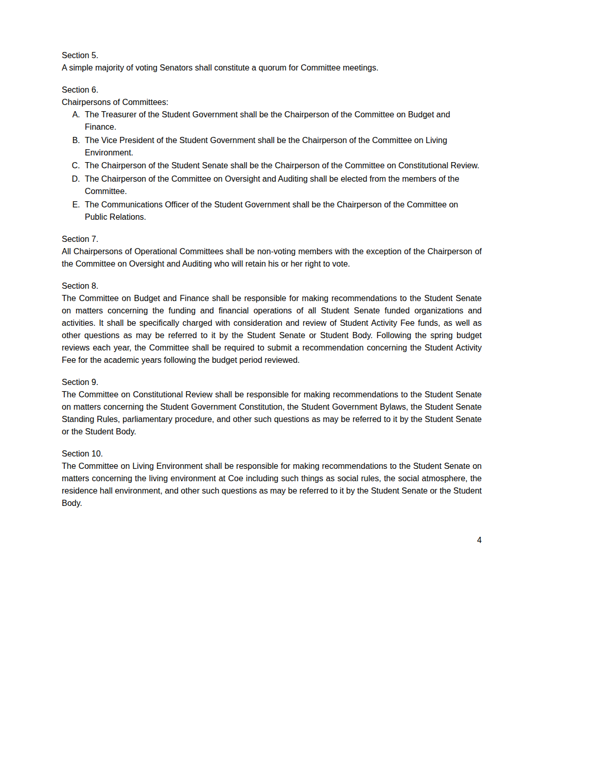Section 5.
A simple majority of voting Senators shall constitute a quorum for Committee meetings.
Section 6.
Chairpersons of Committees:
The Treasurer of the Student Government shall be the Chairperson of the Committee on Budget and Finance.
The Vice President of the Student Government shall be the Chairperson of the Committee on Living Environment.
The Chairperson of the Student Senate shall be the Chairperson of the Committee on Constitutional Review.
The Chairperson of the Committee on Oversight and Auditing shall be elected from the members of the Committee.
The Communications Officer of the Student Government shall be the Chairperson of the Committee on Public Relations.
Section 7.
All Chairpersons of Operational Committees shall be non-voting members with the exception of the Chairperson of the Committee on Oversight and Auditing who will retain his or her right to vote.
Section 8.
The Committee on Budget and Finance shall be responsible for making recommendations to the Student Senate on matters concerning the funding and financial operations of all Student Senate funded organizations and activities. It shall be specifically charged with consideration and review of Student Activity Fee funds, as well as other questions as may be referred to it by the Student Senate or Student Body. Following the spring budget reviews each year, the Committee shall be required to submit a recommendation concerning the Student Activity Fee for the academic years following the budget period reviewed.
Section 9.
The Committee on Constitutional Review shall be responsible for making recommendations to the Student Senate on matters concerning the Student Government Constitution, the Student Government Bylaws, the Student Senate Standing Rules, parliamentary procedure, and other such questions as may be referred to it by the Student Senate or the Student Body.
Section 10.
The Committee on Living Environment shall be responsible for making recommendations to the Student Senate on matters concerning the living environment at Coe including such things as social rules, the social atmosphere, the residence hall environment, and other such questions as may be referred to it by the Student Senate or the Student Body.
4